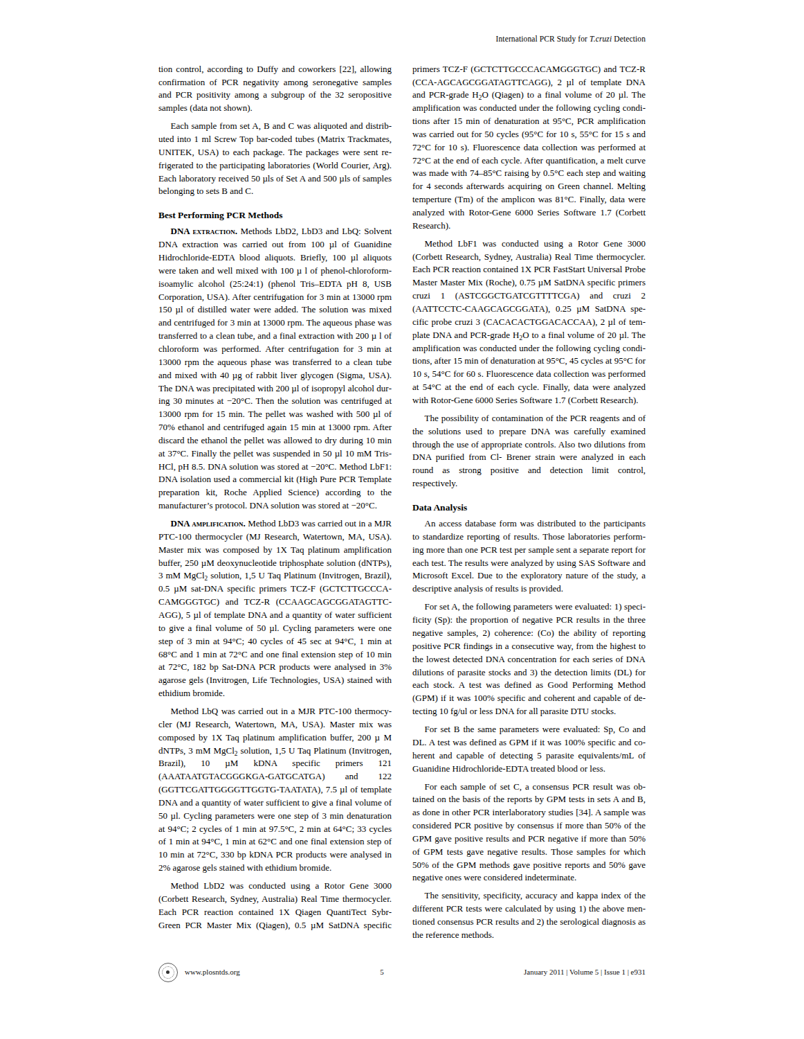International PCR Study for T.cruzi Detection
tion control, according to Duffy and coworkers [22], allowing confirmation of PCR negativity among seronegative samples and PCR positivity among a subgroup of the 32 seropositive samples (data not shown).
Each sample from set A, B and C was aliquoted and distributed into 1 ml Screw Top bar-coded tubes (Matrix Trackmates, UNITEK, USA) to each package. The packages were sent refrigerated to the participating laboratories (World Courier, Arg). Each laboratory received 50 µls of Set A and 500 µls of samples belonging to sets B and C.
Best Performing PCR Methods
DNA extraction. Methods LbD2, LbD3 and LbQ: Solvent DNA extraction was carried out from 100 µl of Guanidine Hidrochloride-EDTA blood aliquots. Briefly, 100 µl aliquots were taken and well mixed with 100 µ l of phenol-chloroform-isoamylic alcohol (25:24:1) (phenol Tris–EDTA pH 8, USB Corporation, USA). After centrifugation for 3 min at 13000 rpm 150 µl of distilled water were added. The solution was mixed and centrifuged for 3 min at 13000 rpm. The aqueous phase was transferred to a clean tube, and a final extraction with 200 µ l of chloroform was performed. After centrifugation for 3 min at 13000 rpm the aqueous phase was transferred to a clean tube and mixed with 40 µg of rabbit liver glycogen (Sigma, USA). The DNA was precipitated with 200 µl of isopropyl alcohol during 30 minutes at −20°C. Then the solution was centrifuged at 13000 rpm for 15 min. The pellet was washed with 500 µl of 70% ethanol and centrifuged again 15 min at 13000 rpm. After discard the ethanol the pellet was allowed to dry during 10 min at 37°C. Finally the pellet was suspended in 50 µl 10 mM Tris-HCl, pH 8.5. DNA solution was stored at −20°C. Method LbF1: DNA isolation used a commercial kit (High Pure PCR Template preparation kit, Roche Applied Science) according to the manufacturer’s protocol. DNA solution was stored at −20°C.
DNA amplification. Method LbD3 was carried out in a MJR PTC-100 thermocycler (MJ Research, Watertown, MA, USA). Master mix was composed by 1X Taq platinum amplification buffer, 250 µM deoxynucleotide triphosphate solution (dNTPs), 3 mM MgCl2 solution, 1,5 U Taq Platinum (Invitrogen, Brazil), 0.5 µM sat-DNA specific primers TCZ-F (GCTCTTGCCCA-CAMGGGTGC) and TCZ-R (CCAAGCAGCGGATAGTTC-AGG), 5 µl of template DNA and a quantity of water sufficient to give a final volume of 50 µl. Cycling parameters were one step of 3 min at 94°C; 40 cycles of 45 sec at 94°C, 1 min at 68°C and 1 min at 72°C and one final extension step of 10 min at 72°C, 182 bp Sat-DNA PCR products were analysed in 3% agarose gels (Invitrogen, Life Technologies, USA) stained with ethidium bromide.
Method LbQ was carried out in a MJR PTC-100 thermocycler (MJ Research, Watertown, MA, USA). Master mix was composed by 1X Taq platinum amplification buffer, 200 µ M dNTPs, 3 mM MgCl2 solution, 1,5 U Taq Platinum (Invitrogen, Brazil), 10 µM kDNA specific primers 121 (AAATAATGTACGGGKGA-GATGCATGA) and 122 (GGTTCGATTGGGGTTGGTG-TAATATA), 7.5 µl of template DNA and a quantity of water sufficient to give a final volume of 50 µl. Cycling parameters were one step of 3 min denaturation at 94°C; 2 cycles of 1 min at 97.5°C, 2 min at 64°C; 33 cycles of 1 min at 94°C, 1 min at 62°C and one final extension step of 10 min at 72°C, 330 bp kDNA PCR products were analysed in 2% agarose gels stained with ethidium bromide.
Method LbD2 was conducted using a Rotor Gene 3000 (Corbett Research, Sydney, Australia) Real Time thermocycler. Each PCR reaction contained 1X Qiagen QuantiTect Sybr-Green PCR Master Mix (Qiagen), 0.5 µM SatDNA specific primers TCZ-F (GCTCTTGCCCACAMGGGTGC) and TCZ-R (CCA-AGCAGCGGATAGTTCAGG), 2 µl of template DNA and PCR-grade H2O (Qiagen) to a final volume of 20 µl. The amplification was conducted under the following cycling conditions after 15 min of denaturation at 95°C, PCR amplification was carried out for 50 cycles (95°C for 10 s, 55°C for 15 s and 72°C for 10 s). Fluorescence data collection was performed at 72°C at the end of each cycle. After quantification, a melt curve was made with 74–85°C raising by 0.5°C each step and waiting for 4 seconds afterwards acquiring on Green channel. Melting temperture (Tm) of the amplicon was 81°C. Finally, data were analyzed with Rotor-Gene 6000 Series Software 1.7 (Corbett Research).
Method LbF1 was conducted using a Rotor Gene 3000 (Corbett Research, Sydney, Australia) Real Time thermocycler. Each PCR reaction contained 1X PCR FastStart Universal Probe Master Master Mix (Roche), 0.75 µM SatDNA specific primers cruzi 1 (ASTCGGCTGATCGTTTTCGA) and cruzi 2 (AATTCCTC-CAAGCAGCGGATA), 0.25 µM SatDNA specific probe cruzi 3 (CACACACTGGACACCAA), 2 µl of template DNA and PCR-grade H2O to a final volume of 20 µl. The amplification was conducted under the following cycling conditions, after 15 min of denaturation at 95°C, 45 cycles at 95°C for 10 s, 54°C for 60 s. Fluorescence data collection was performed at 54°C at the end of each cycle. Finally, data were analyzed with Rotor-Gene 6000 Series Software 1.7 (Corbett Research).
The possibility of contamination of the PCR reagents and of the solutions used to prepare DNA was carefully examined through the use of appropriate controls. Also two dilutions from DNA purified from Cl- Brener strain were analyzed in each round as strong positive and detection limit control, respectively.
Data Analysis
An access database form was distributed to the participants to standardize reporting of results. Those laboratories performing more than one PCR test per sample sent a separate report for each test. The results were analyzed by using SAS Software and Microsoft Excel. Due to the exploratory nature of the study, a descriptive analysis of results is provided.
For set A, the following parameters were evaluated: 1) specificity (Sp): the proportion of negative PCR results in the three negative samples, 2) coherence: (Co) the ability of reporting positive PCR findings in a consecutive way, from the highest to the lowest detected DNA concentration for each series of DNA dilutions of parasite stocks and 3) the detection limits (DL) for each stock. A test was defined as Good Performing Method (GPM) if it was 100% specific and coherent and capable of detecting 10 fg/ul or less DNA for all parasite DTU stocks.
For set B the same parameters were evaluated: Sp, Co and DL. A test was defined as GPM if it was 100% specific and coherent and capable of detecting 5 parasite equivalents/mL of Guanidine Hidrochloride-EDTA treated blood or less.
For each sample of set C, a consensus PCR result was obtained on the basis of the reports by GPM tests in sets A and B, as done in other PCR interlaboratory studies [34]. A sample was considered PCR positive by consensus if more than 50% of the GPM gave positive results and PCR negative if more than 50% of GPM tests gave negative results. Those samples for which 50% of the GPM methods gave positive reports and 50% gave negative ones were considered indeterminate.
The sensitivity, specificity, accuracy and kappa index of the different PCR tests were calculated by using 1) the above mentioned consensus PCR results and 2) the serological diagnosis as the reference methods.
www.plosntds.org
5
January 2011 | Volume 5 | Issue 1 | e931